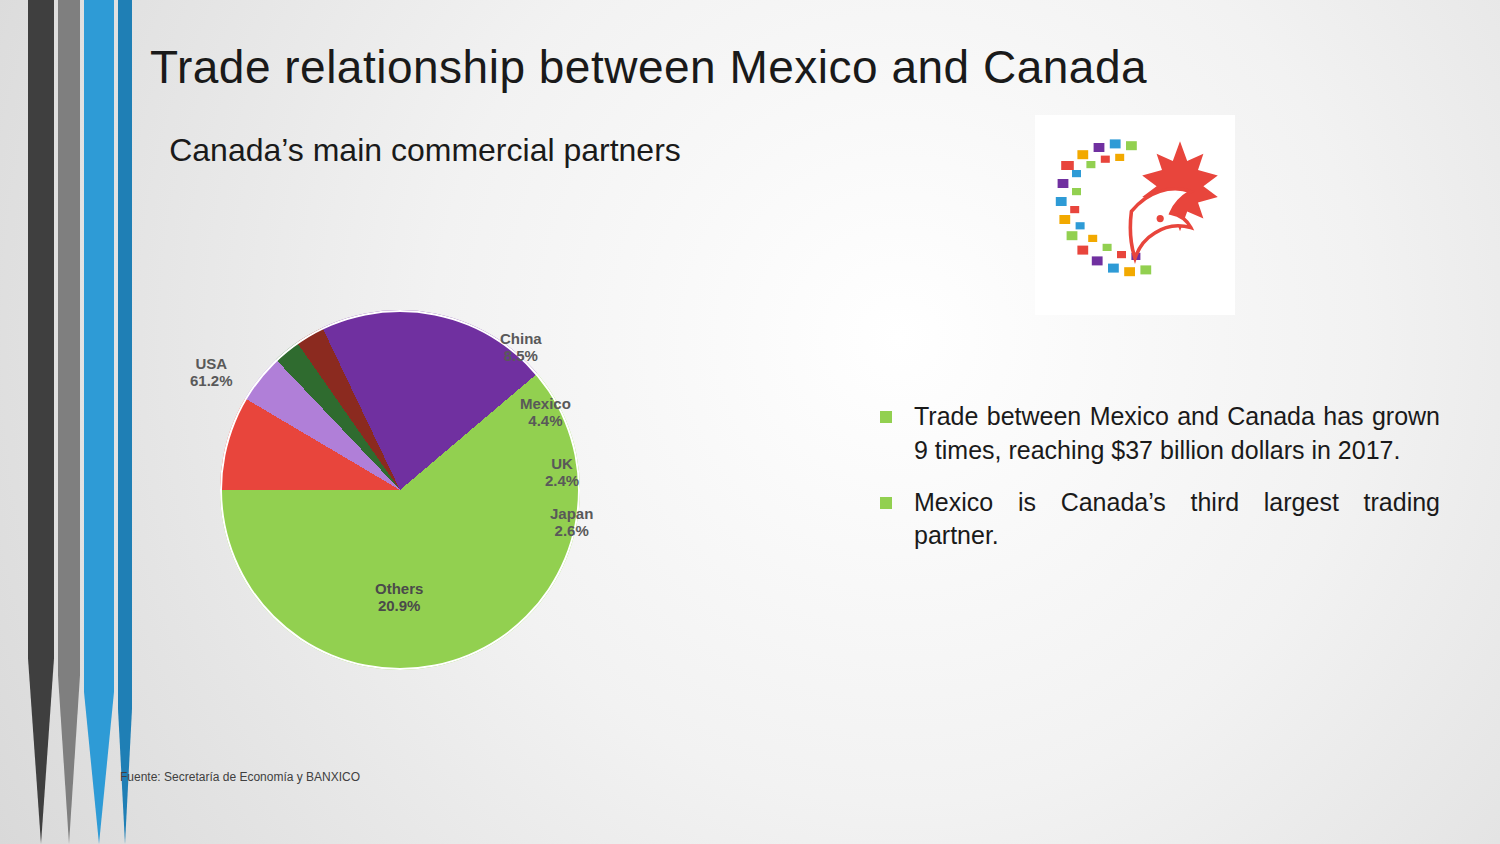Trade relationship between Mexico and Canada
Canada’s main commercial partners
USA
61.2%
China
8.5%
Mexico
4.4%
UK
2.4%
Japan
2.6%
Others
20.9%
Fuente: Secretaría de Economía y BANXICO
Trade between Mexico and Canada has grown 9 times, reaching $37 billion dollars in 2017.
Mexico is Canada’s third largest trading partner.